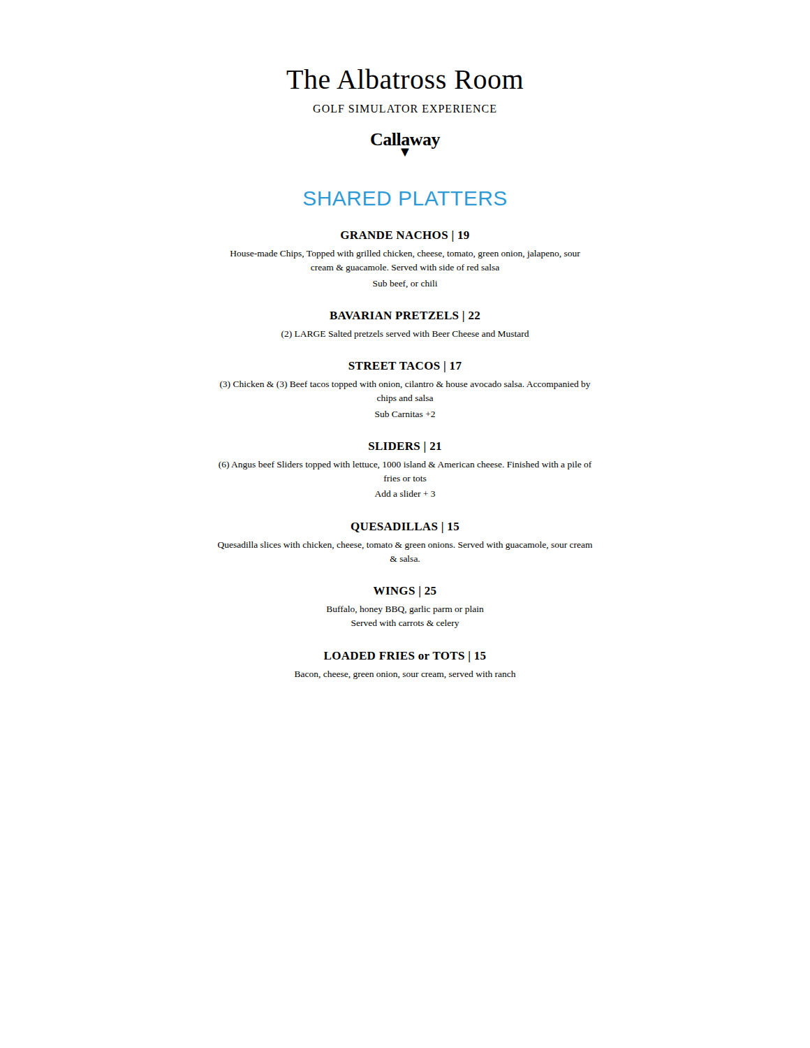The Albatross Room
GOLF SIMULATOR EXPERIENCE
Callaway ▼
SHARED PLATTERS
GRANDE NACHOS | 19
House-made Chips, Topped with grilled chicken, cheese, tomato, green onion, jalapeno, sour cream & guacamole. Served with side of red salsa
Sub beef, or chili
BAVARIAN PRETZELS | 22
(2) LARGE Salted pretzels served with Beer Cheese and Mustard
STREET TACOS | 17
(3) Chicken & (3) Beef tacos topped with onion, cilantro & house avocado salsa. Accompanied by chips and salsa
Sub Carnitas +2
SLIDERS | 21
(6) Angus beef Sliders topped with lettuce, 1000 island & American cheese. Finished with a pile of fries or tots
Add a slider + 3
QUESADILLAS | 15
Quesadilla slices with chicken, cheese, tomato & green onions. Served with guacamole, sour cream & salsa.
WINGS | 25
Buffalo, honey BBQ, garlic parm or plain
Served with carrots & celery
LOADED FRIES or TOTS | 15
Bacon, cheese, green onion, sour cream, served with ranch